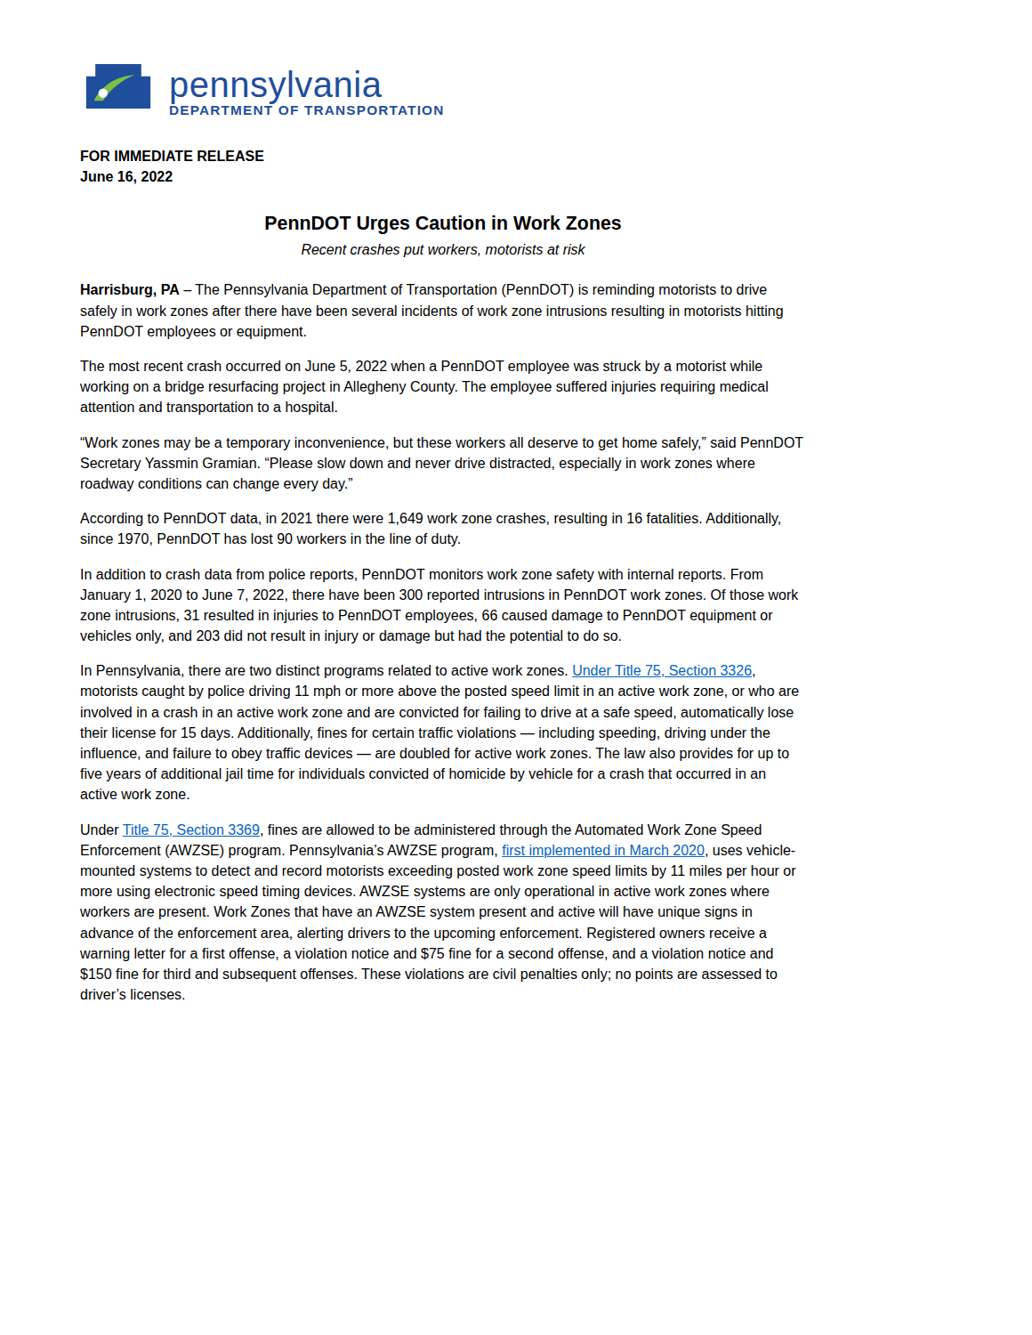pennsylvania
DEPARTMENT OF TRANSPORTATION
FOR IMMEDIATE RELEASE
June 16, 2022
PennDOT Urges Caution in Work Zones
Recent crashes put workers, motorists at risk
Harrisburg, PA – The Pennsylvania Department of Transportation (PennDOT) is reminding motorists to drive safely in work zones after there have been several incidents of work zone intrusions resulting in motorists hitting PennDOT employees or equipment.
The most recent crash occurred on June 5, 2022 when a PennDOT employee was struck by a motorist while working on a bridge resurfacing project in Allegheny County. The employee suffered injuries requiring medical attention and transportation to a hospital.
“Work zones may be a temporary inconvenience, but these workers all deserve to get home safely,” said PennDOT Secretary Yassmin Gramian. “Please slow down and never drive distracted, especially in work zones where roadway conditions can change every day.”
According to PennDOT data, in 2021 there were 1,649 work zone crashes, resulting in 16 fatalities. Additionally, since 1970, PennDOT has lost 90 workers in the line of duty.
In addition to crash data from police reports, PennDOT monitors work zone safety with internal reports. From January 1, 2020 to June 7, 2022, there have been 300 reported intrusions in PennDOT work zones. Of those work zone intrusions, 31 resulted in injuries to PennDOT employees, 66 caused damage to PennDOT equipment or vehicles only, and 203 did not result in injury or damage but had the potential to do so.
In Pennsylvania, there are two distinct programs related to active work zones. Under Title 75, Section 3326, motorists caught by police driving 11 mph or more above the posted speed limit in an active work zone, or who are involved in a crash in an active work zone and are convicted for failing to drive at a safe speed, automatically lose their license for 15 days. Additionally, fines for certain traffic violations — including speeding, driving under the influence, and failure to obey traffic devices — are doubled for active work zones. The law also provides for up to five years of additional jail time for individuals convicted of homicide by vehicle for a crash that occurred in an active work zone.
Under Title 75, Section 3369, fines are allowed to be administered through the Automated Work Zone Speed Enforcement (AWZSE) program. Pennsylvania’s AWZSE program, first implemented in March 2020, uses vehicle-mounted systems to detect and record motorists exceeding posted work zone speed limits by 11 miles per hour or more using electronic speed timing devices. AWZSE systems are only operational in active work zones where workers are present. Work Zones that have an AWZSE system present and active will have unique signs in advance of the enforcement area, alerting drivers to the upcoming enforcement. Registered owners receive a warning letter for a first offense, a violation notice and $75 fine for a second offense, and a violation notice and $150 fine for third and subsequent offenses. These violations are civil penalties only; no points are assessed to driver’s licenses.